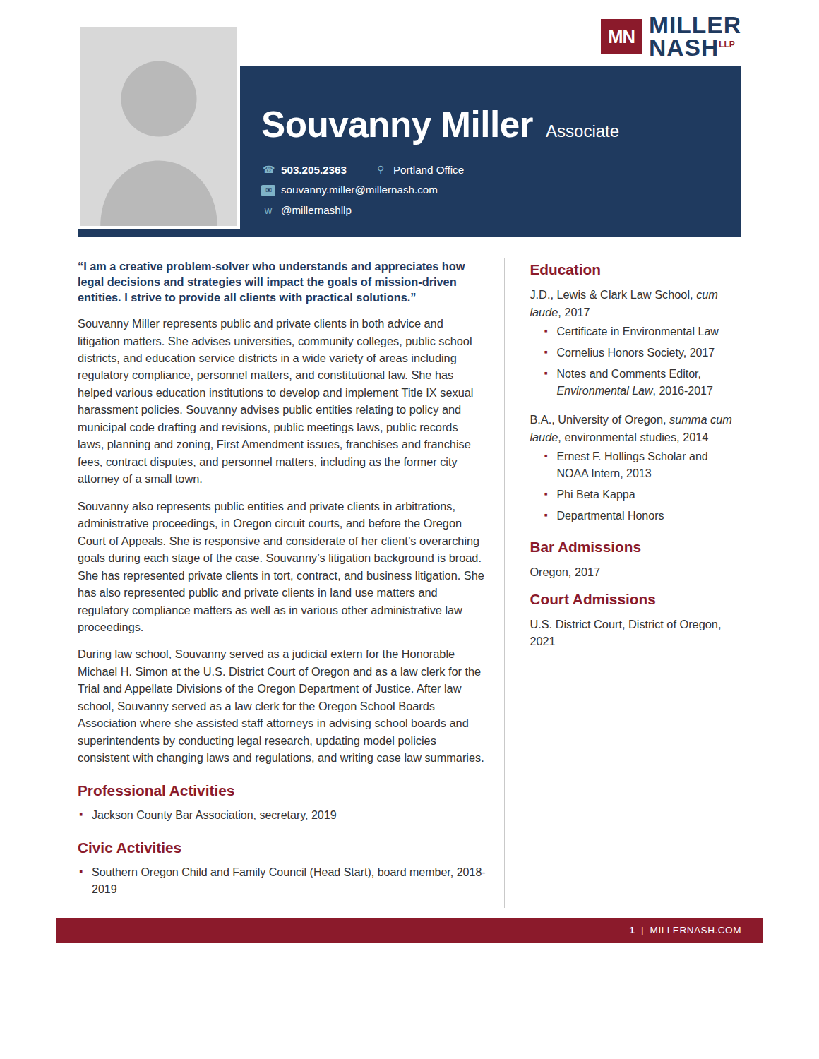MN
MILLER
NASHLLP
Souvanny Miller
Associate
☎ 503.205.2363 ⚲ Portland Office
✉ souvanny.miller@millernash.com
w @millernashllp
“I am a creative problem-solver who understands and appreciates how legal decisions and strategies will impact the goals of mission-driven entities. I strive to provide all clients with practical solutions.”
Souvanny Miller represents public and private clients in both advice and litigation matters. She advises universities, community colleges, public school districts, and education service districts in a wide variety of areas including regulatory compliance, personnel matters, and constitutional law. She has helped various education institutions to develop and implement Title IX sexual harassment policies. Souvanny advises public entities relating to policy and municipal code drafting and revisions, public meetings laws, public records laws, planning and zoning, First Amendment issues, franchises and franchise fees, contract disputes, and personnel matters, including as the former city attorney of a small town.
Souvanny also represents public entities and private clients in arbitrations, administrative proceedings, in Oregon circuit courts, and before the Oregon Court of Appeals. She is responsive and considerate of her client’s overarching goals during each stage of the case. Souvanny’s litigation background is broad. She has represented private clients in tort, contract, and business litigation. She has also represented public and private clients in land use matters and regulatory compliance matters as well as in various other administrative law proceedings.
During law school, Souvanny served as a judicial extern for the Honorable Michael H. Simon at the U.S. District Court of Oregon and as a law clerk for the Trial and Appellate Divisions of the Oregon Department of Justice. After law school, Souvanny served as a law clerk for the Oregon School Boards Association where she assisted staff attorneys in advising school boards and superintendents by conducting legal research, updating model policies consistent with changing laws and regulations, and writing case law summaries.
Professional Activities
Jackson County Bar Association, secretary, 2019
Civic Activities
Southern Oregon Child and Family Council (Head Start), board member, 2018-2019
Education
J.D., Lewis & Clark Law School, cum laude, 2017
Certificate in Environmental Law
Cornelius Honors Society, 2017
Notes and Comments Editor, Environmental Law, 2016-2017
B.A., University of Oregon, summa cum laude, environmental studies, 2014
Ernest F. Hollings Scholar and NOAA Intern, 2013
Phi Beta Kappa
Departmental Honors
Bar Admissions
Oregon, 2017
Court Admissions
U.S. District Court, District of Oregon, 2021
1 | MILLERNASH.COM